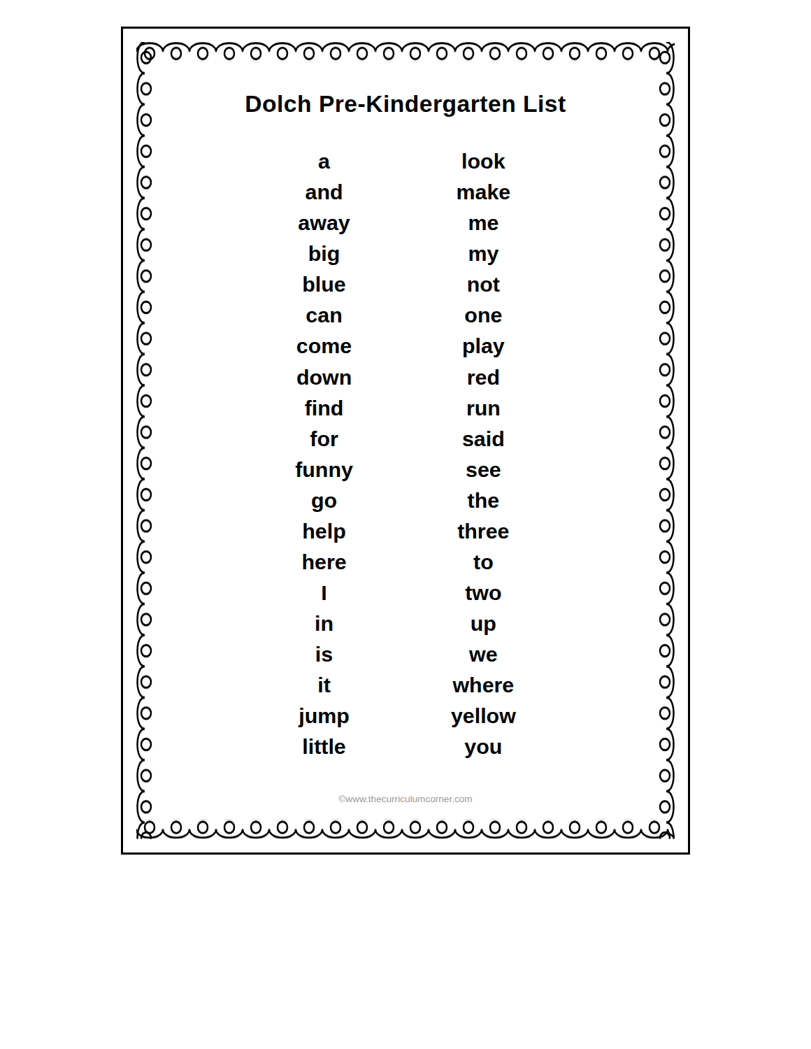Dolch Pre-Kindergarten List
a
and
away
big
blue
can
come
down
find
for
funny
go
help
here
I
in
is
it
jump
little
look
make
me
my
not
one
play
red
run
said
see
the
three
to
two
up
we
where
yellow
you
©www.thecurriculumcorner.com